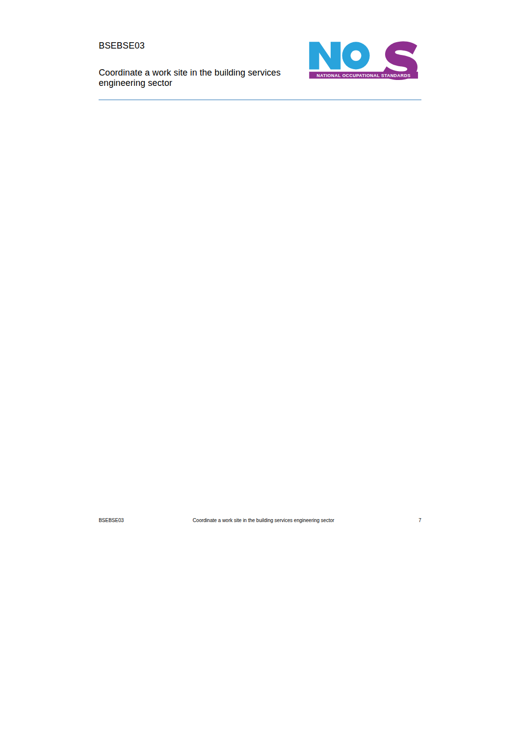BSEBSE03
Coordinate a work site in the building services engineering sector
NOS National Occupational Standards NATIONAL OCCUPATIONAL STANDARDS
BSEBSE03
Coordinate a work site in the building services engineering sector
7